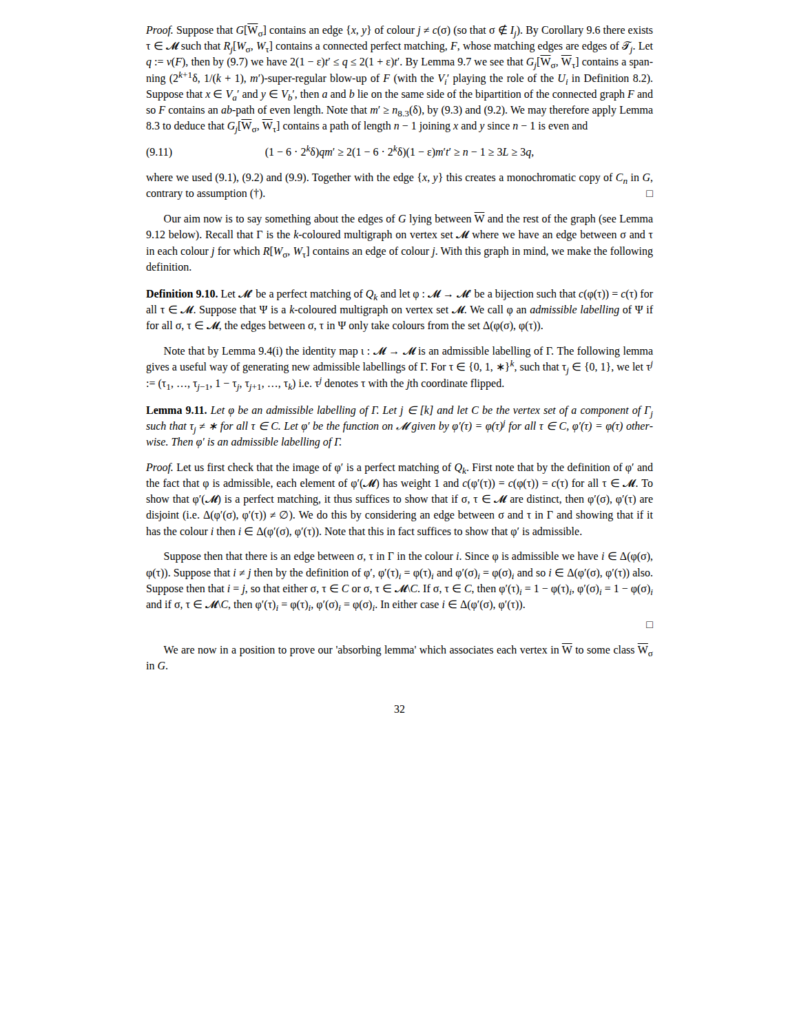Proof. Suppose that G[Wσ] contains an edge {x, y} of colour j ≠ c(σ) (so that σ ∉ Ij). By Corollary 9.6 there exists τ ∈ 𝓜 such that Rj[Wσ, Wτ] contains a connected perfect matching, F, whose matching edges are edges of 𝒯j. Let q := v(F), then by (9.7) we have 2(1 − ε)t′ ≤ q ≤ 2(1 + ε)t′. By Lemma 9.7 we see that Gj[Wσ, Wτ] contains a spanning (2k+1δ, 1/(k + 1), m′)-super-regular blow-up of F (with the Vi′ playing the role of the Ui in Definition 8.2). Suppose that x ∈ Va′ and y ∈ Vb′, then a and b lie on the same side of the bipartition of the connected graph F and so F contains an ab-path of even length. Note that m′ ≥ n8.3(δ), by (9.3) and (9.2). We may therefore apply Lemma 8.3 to deduce that Gj[Wσ, Wτ] contains a path of length n − 1 joining x and y since n − 1 is even and
(9.11)
(1 − 6 · 2kδ)qm′ ≥ 2(1 − 6 · 2kδ)(1 − ε)m′t′ ≥ n − 1 ≥ 3L ≥ 3q,
where we used (9.1), (9.2) and (9.9). Together with the edge {x, y} this creates a monochromatic copy of Cn in G, contrary to assumption (†). □
Our aim now is to say something about the edges of G lying between W and the rest of the graph (see Lemma 9.12 below). Recall that Γ is the k-coloured multigraph on vertex set 𝓜 where we have an edge between σ and τ in each colour j for which R[Wσ, Wτ] contains an edge of colour j. With this graph in mind, we make the following definition.
Definition 9.10. Let 𝓜′ be a perfect matching of Qk and let φ : 𝓜 → 𝓜′ be a bijection such that c(φ(τ)) = c(τ) for all τ ∈ 𝓜. Suppose that Ψ is a k-coloured multigraph on vertex set 𝓜. We call φ an admissible labelling of Ψ if for all σ, τ ∈ 𝓜, the edges between σ, τ in Ψ only take colours from the set Δ(φ(σ), φ(τ)).
Note that by Lemma 9.4(i) the identity map ι : 𝓜 → 𝓜 is an admissible labelling of Γ. The following lemma gives a useful way of generating new admissible labellings of Γ. For τ ∈ {0, 1, ∗}k, such that τj ∈ {0, 1}, we let τj := (τ1, …, τj−1, 1 − τj, τj+1, …, τk) i.e. τj denotes τ with the jth coordinate flipped.
Lemma 9.11. Let φ be an admissible labelling of Γ. Let j ∈ [k] and let C be the vertex set of a component of Γj such that τj ≠ ∗ for all τ ∈ C. Let φ′ be the function on 𝓜 given by φ′(τ) = φ(τ)j for all τ ∈ C, φ′(τ) = φ(τ) otherwise. Then φ′ is an admissible labelling of Γ.
Proof. Let us first check that the image of φ′ is a perfect matching of Qk. First note that by the definition of φ′ and the fact that φ is admissible, each element of φ′(𝓜) has weight 1 and c(φ′(τ)) = c(φ(τ)) = c(τ) for all τ ∈ 𝓜. To show that φ′(𝓜) is a perfect matching, it thus suffices to show that if σ, τ ∈ 𝓜 are distinct, then φ′(σ), φ′(τ) are disjoint (i.e. Δ(φ′(σ), φ′(τ)) ≠ ∅). We do this by considering an edge between σ and τ in Γ and showing that if it has the colour i then i ∈ Δ(φ′(σ), φ′(τ)). Note that this in fact suffices to show that φ′ is admissible.
Suppose then that there is an edge between σ, τ in Γ in the colour i. Since φ is admissible we have i ∈ Δ(φ(σ), φ(τ)). Suppose that i ≠ j then by the definition of φ′, φ′(τ)i = φ(τ)i and φ′(σ)i = φ(σ)i and so i ∈ Δ(φ′(σ), φ′(τ)) also. Suppose then that i = j, so that either σ, τ ∈ C or σ, τ ∈ 𝓜\C. If σ, τ ∈ C, then φ′(τ)i = 1 − φ(τ)i, φ′(σ)i = 1 − φ(σ)i and if σ, τ ∈ 𝓜\C, then φ′(τ)i = φ(τ)i, φ′(σ)i = φ(σ)i. In either case i ∈ Δ(φ′(σ), φ′(τ)).
□
We are now in a position to prove our 'absorbing lemma' which associates each vertex in W to some class Wσ in G.
32